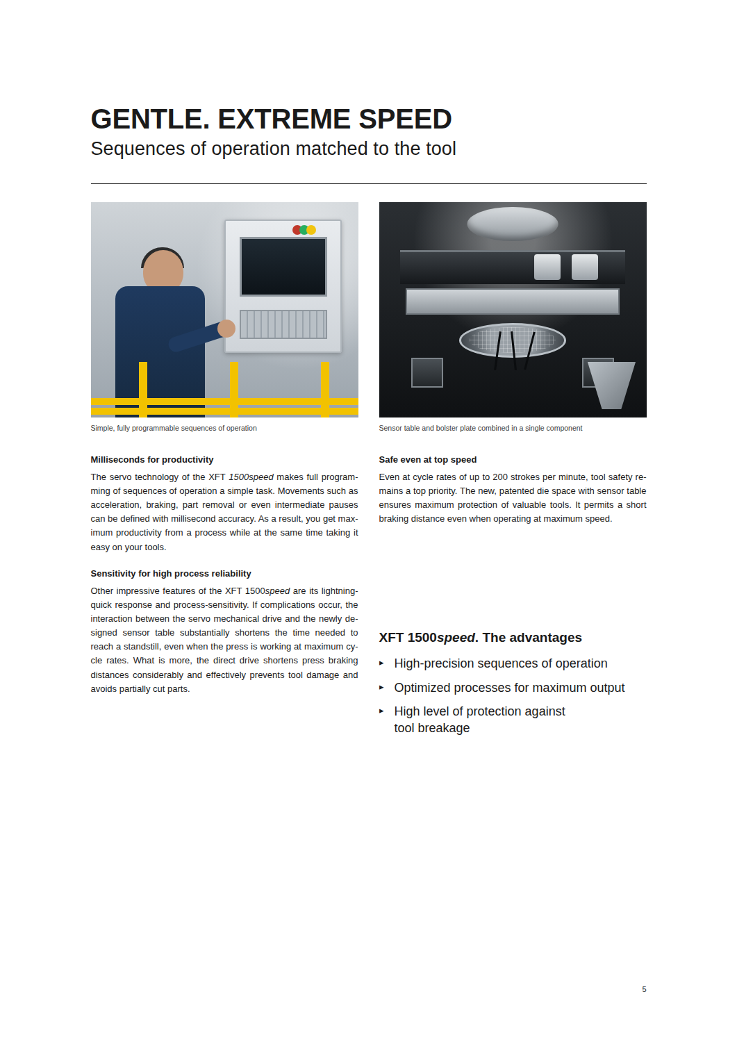Gentle. Extreme speed
Sequences of operation matched to the tool
Simple, fully programmable sequences of operation
Sensor table and bolster plate combined in a single component
Milliseconds for productivity
The servo technology of the XFT 1500speed makes full programming of sequences of operation a simple task. Movements such as acceleration, braking, part removal or even intermediate pauses can be defined with millisecond accuracy. As a result, you get maximum productivity from a process while at the same time taking it easy on your tools.
Sensitivity for high process reliability
Other impressive features of the XFT 1500speed are its lightning-quick response and process-sensitivity. If complications occur, the interaction between the servo mechanical drive and the newly designed sensor table substantially shortens the time needed to reach a standstill, even when the press is working at maximum cycle rates. What is more, the direct drive shortens press braking distances considerably and effectively prevents tool damage and avoids partially cut parts.
Safe even at top speed
Even at cycle rates of up to 200 strokes per minute, tool safety remains a top priority. The new, patented die space with sensor table ensures maximum protection of valuable tools. It permits a short braking distance even when operating at maximum speed.
XFT 1500speed. The advantages
High-precision sequences of operation
Optimized processes for maximum output
High level of protection against
tool breakage
5